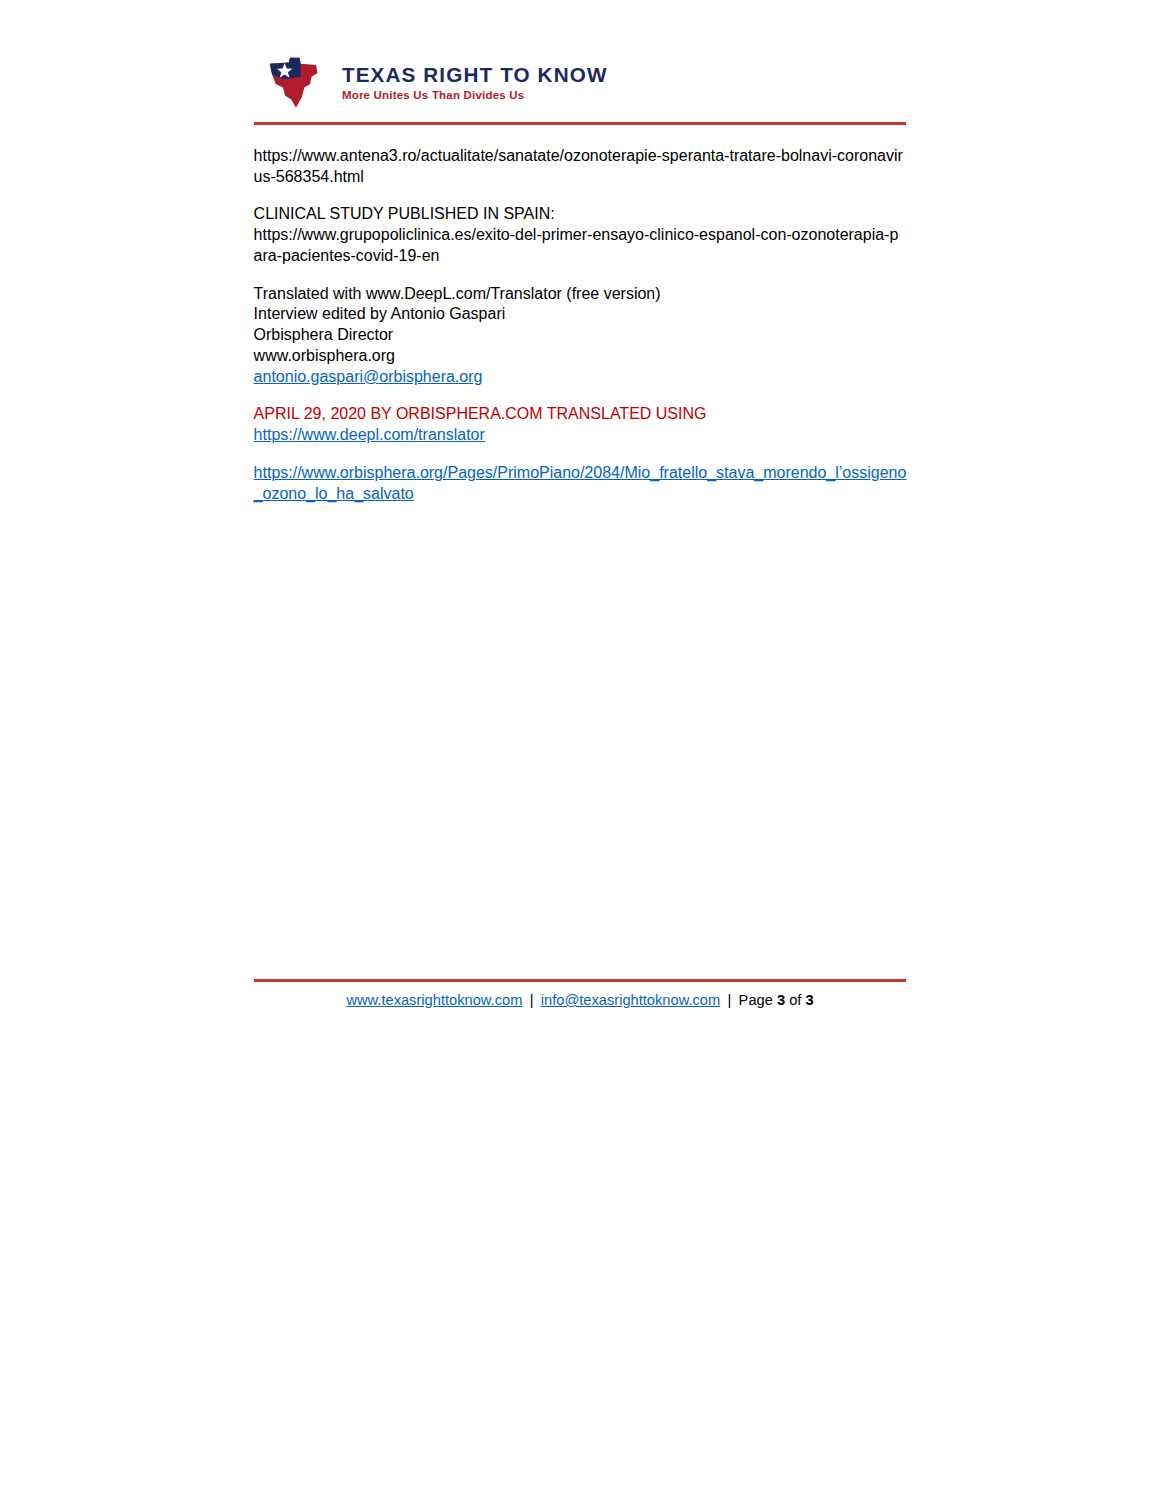TEXAS RIGHT TO KNOW
More Unites Us Than Divides Us
https://www.antena3.ro/actualitate/sanatate/ozonoterapie-speranta-tratare-bolnavi-coronavirus-568354.html
CLINICAL STUDY PUBLISHED IN SPAIN:
https://www.grupopoliclinica.es/exito-del-primer-ensayo-clinico-espanol-con-ozonoterapia-para-pacientes-covid-19-en
Translated with www.DeepL.com/Translator (free version)
Interview edited by Antonio Gaspari
Orbisphera Director
www.orbisphera.org
antonio.gaspari@orbisphera.org
APRIL 29, 2020 BY ORBISPHERA.COM TRANSLATED USING
https://www.deepl.com/translator
https://www.orbisphera.org/Pages/PrimoPiano/2084/Mio_fratello_stava_morendo_l’ossigeno_ozono_lo_ha_salvato
www.texasrighttoknow.com | info@texasrighttoknow.com | Page 3 of 3